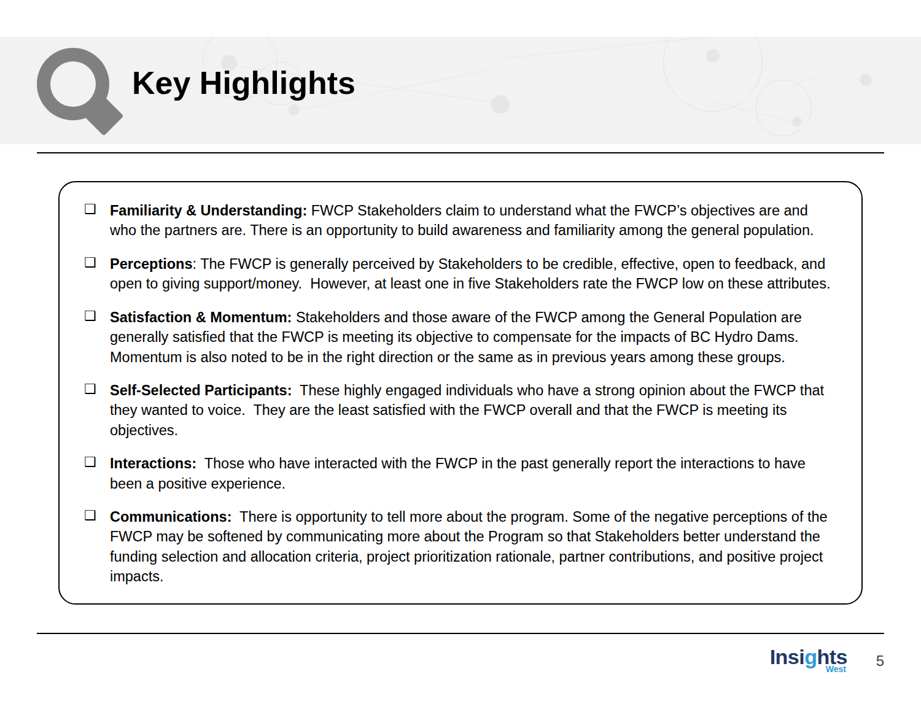Key Highlights
Familiarity & Understanding: FWCP Stakeholders claim to understand what the FWCP’s objectives are and who the partners are. There is an opportunity to build awareness and familiarity among the general population.
Perceptions: The FWCP is generally perceived by Stakeholders to be credible, effective, open to feedback, and open to giving support/money. However, at least one in five Stakeholders rate the FWCP low on these attributes.
Satisfaction & Momentum: Stakeholders and those aware of the FWCP among the General Population are generally satisfied that the FWCP is meeting its objective to compensate for the impacts of BC Hydro Dams. Momentum is also noted to be in the right direction or the same as in previous years among these groups.
Self-Selected Participants: These highly engaged individuals who have a strong opinion about the FWCP that they wanted to voice. They are the least satisfied with the FWCP overall and that the FWCP is meeting its objectives.
Interactions: Those who have interacted with the FWCP in the past generally report the interactions to have been a positive experience.
Communications: There is opportunity to tell more about the program. Some of the negative perceptions of the FWCP may be softened by communicating more about the Program so that Stakeholders better understand the funding selection and allocation criteria, project prioritization rationale, partner contributions, and positive project impacts.
Insights
West
5